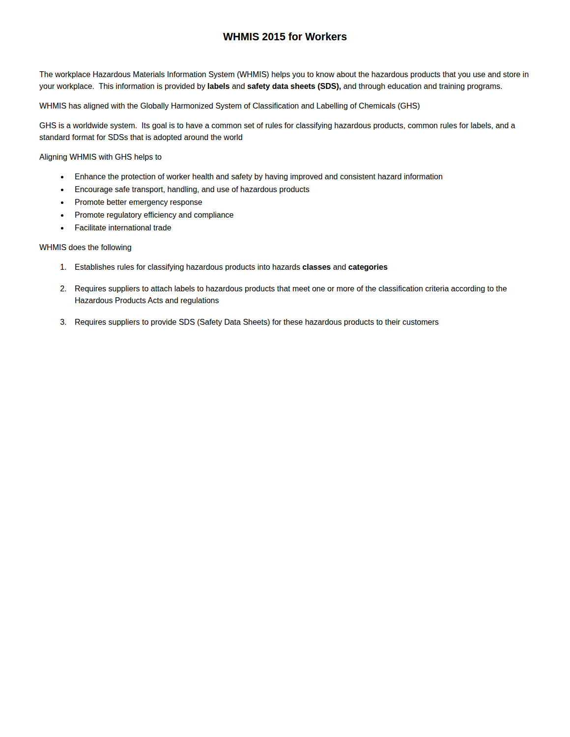WHMIS 2015 for Workers
The workplace Hazardous Materials Information System (WHMIS) helps you to know about the hazardous products that you use and store in your workplace. This information is provided by labels and safety data sheets (SDS), and through education and training programs.
WHMIS has aligned with the Globally Harmonized System of Classification and Labelling of Chemicals (GHS)
GHS is a worldwide system. Its goal is to have a common set of rules for classifying hazardous products, common rules for labels, and a standard format for SDSs that is adopted around the world
Aligning WHMIS with GHS helps to
Enhance the protection of worker health and safety by having improved and consistent hazard information
Encourage safe transport, handling, and use of hazardous products
Promote better emergency response
Promote regulatory efficiency and compliance
Facilitate international trade
WHMIS does the following
Establishes rules for classifying hazardous products into hazards classes and categories
Requires suppliers to attach labels to hazardous products that meet one or more of the classification criteria according to the Hazardous Products Acts and regulations
Requires suppliers to provide SDS (Safety Data Sheets) for these hazardous products to their customers